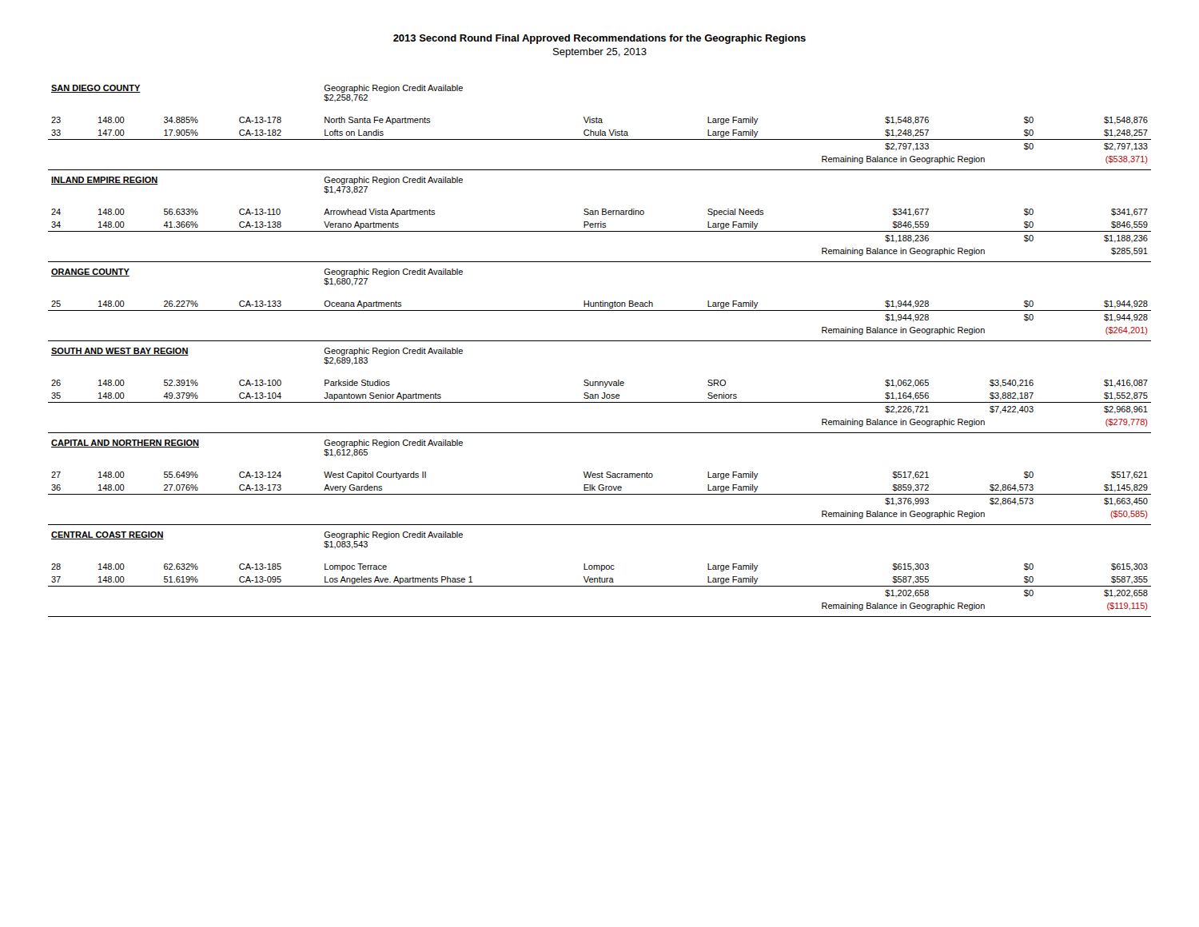2013 Second Round Final Approved Recommendations for the Geographic Regions
September 25, 2013
| SAN DIEGO COUNTY | Geographic Region Credit Available $2,258,762 | |
| 23 | 148.00 | 34.885% | CA-13-178 | North Santa Fe Apartments | Vista | Large Family | $1,548,876 | $0 | $1,548,876 |
| 33 | 147.00 | 17.905% | CA-13-182 | Lofts on Landis | Chula Vista | Large Family | $1,248,257 | $0 | $1,248,257 |
| | $2,797,133 | $0 | $2,797,133 |
| | Remaining Balance in Geographic Region | ($538,371) |
| INLAND EMPIRE REGION | Geographic Region Credit Available $1,473,827 | |
| 24 | 148.00 | 56.633% | CA-13-110 | Arrowhead Vista Apartments | San Bernardino | Special Needs | $341,677 | $0 | $341,677 |
| 34 | 148.00 | 41.366% | CA-13-138 | Verano Apartments | Perris | Large Family | $846,559 | $0 | $846,559 |
| | $1,188,236 | $0 | $1,188,236 |
| | Remaining Balance in Geographic Region | $285,591 |
| ORANGE COUNTY | Geographic Region Credit Available $1,680,727 | |
| 25 | 148.00 | 26.227% | CA-13-133 | Oceana Apartments | Huntington Beach | Large Family | $1,944,928 | $0 | $1,944,928 |
| | $1,944,928 | $0 | $1,944,928 |
| | Remaining Balance in Geographic Region | ($264,201) |
| SOUTH AND WEST BAY REGION | Geographic Region Credit Available $2,689,183 | |
| 26 | 148.00 | 52.391% | CA-13-100 | Parkside Studios | Sunnyvale | SRO | $1,062,065 | $3,540,216 | $1,416,087 |
| 35 | 148.00 | 49.379% | CA-13-104 | Japantown Senior Apartments | San Jose | Seniors | $1,164,656 | $3,882,187 | $1,552,875 |
| | $2,226,721 | $7,422,403 | $2,968,961 |
| | Remaining Balance in Geographic Region | ($279,778) |
| CAPITAL AND NORTHERN REGION | Geographic Region Credit Available $1,612,865 | |
| 27 | 148.00 | 55.649% | CA-13-124 | West Capitol Courtyards II | West Sacramento | Large Family | $517,621 | $0 | $517,621 |
| 36 | 148.00 | 27.076% | CA-13-173 | Avery Gardens | Elk Grove | Large Family | $859,372 | $2,864,573 | $1,145,829 |
| | $1,376,993 | $2,864,573 | $1,663,450 |
| | Remaining Balance in Geographic Region | ($50,585) |
| CENTRAL COAST REGION | Geographic Region Credit Available $1,083,543 | |
| 28 | 148.00 | 62.632% | CA-13-185 | Lompoc Terrace | Lompoc | Large Family | $615,303 | $0 | $615,303 |
| 37 | 148.00 | 51.619% | CA-13-095 | Los Angeles Ave. Apartments Phase 1 | Ventura | Large Family | $587,355 | $0 | $587,355 |
| | $1,202,658 | $0 | $1,202,658 |
| | Remaining Balance in Geographic Region | ($119,115) |